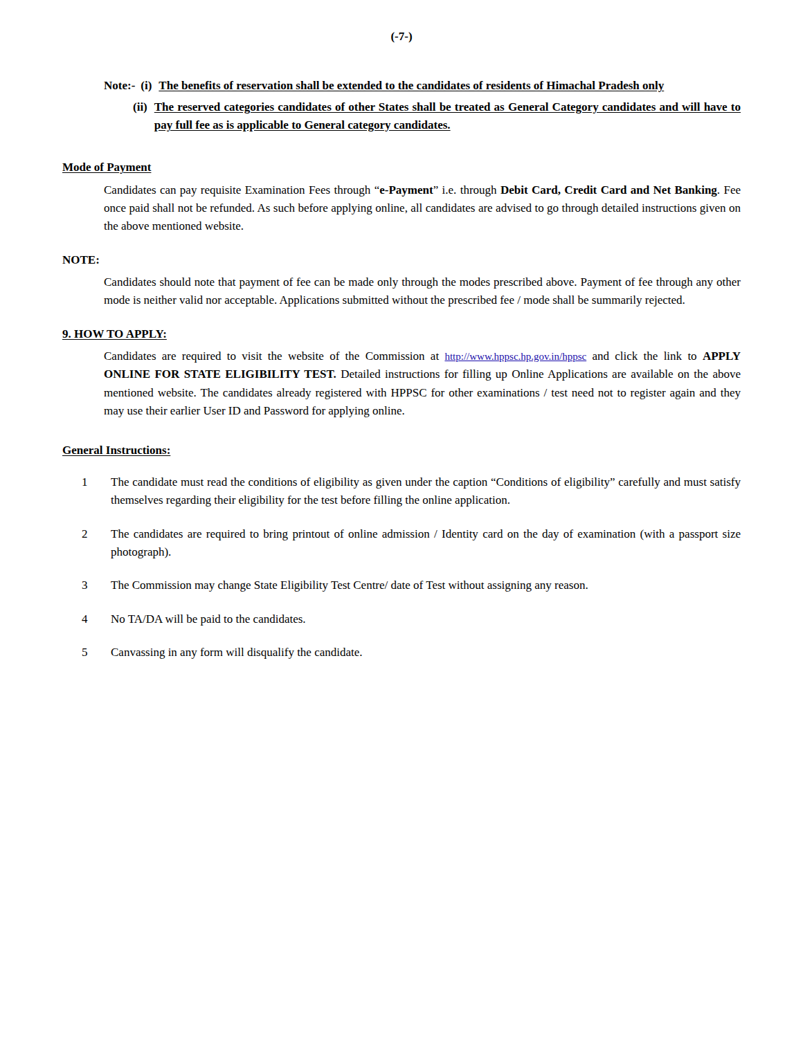(-7-)
Note:- (i) The benefits of reservation shall be extended to the candidates of residents of Himachal Pradesh only
(ii) The reserved categories candidates of other States shall be treated as General Category candidates and will have to pay full fee as is applicable to General category candidates.
Mode of Payment
Candidates can pay requisite Examination Fees through “e-Payment” i.e. through Debit Card, Credit Card and Net Banking. Fee once paid shall not be refunded. As such before applying online, all candidates are advised to go through detailed instructions given on the above mentioned website.
NOTE:
Candidates should note that payment of fee can be made only through the modes prescribed above. Payment of fee through any other mode is neither valid nor acceptable. Applications submitted without the prescribed fee / mode shall be summarily rejected.
9. HOW TO APPLY:
Candidates are required to visit the website of the Commission at http://www.hppsc.hp.gov.in/hppsc and click the link to APPLY ONLINE FOR STATE ELIGIBILITY TEST. Detailed instructions for filling up Online Applications are available on the above mentioned website. The candidates already registered with HPPSC for other examinations / test need not to register again and they may use their earlier User ID and Password for applying online.
General Instructions:
The candidate must read the conditions of eligibility as given under the caption “Conditions of eligibility” carefully and must satisfy themselves regarding their eligibility for the test before filling the online application.
The candidates are required to bring printout of online admission / Identity card on the day of examination (with a passport size photograph).
The Commission may change State Eligibility Test Centre/ date of Test without assigning any reason.
No TA/DA will be paid to the candidates.
Canvassing in any form will disqualify the candidate.